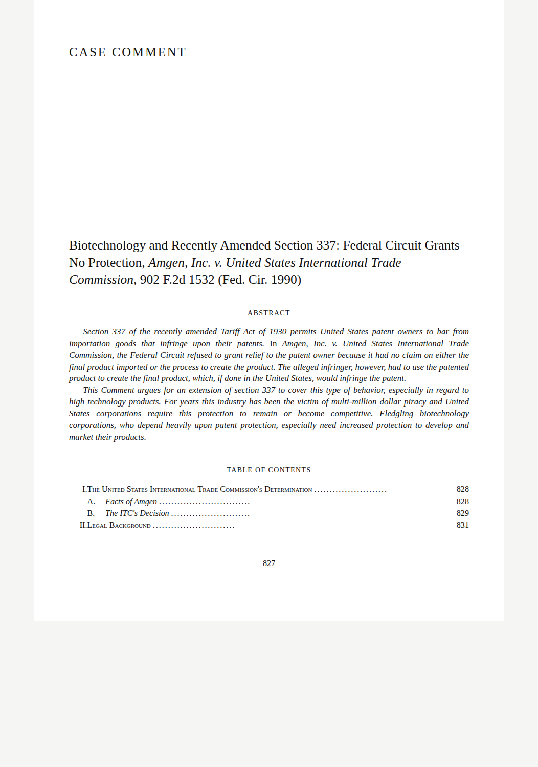Case Comment
Biotechnology and Recently Amended Section 337: Federal Circuit Grants No Protection, Amgen, Inc. v. United States International Trade Commission, 902 F.2d 1532 (Fed. Cir. 1990)
Abstract
Section 337 of the recently amended Tariff Act of 1930 permits United States patent owners to bar from importation goods that infringe upon their patents. In Amgen, Inc. v. United States International Trade Commission, the Federal Circuit refused to grant relief to the patent owner because it had no claim on either the final product imported or the process to create the product. The alleged infringer, however, had to use the patented product to create the final product, which, if done in the United States, would infringe the patent.
This Comment argues for an extension of section 337 to cover this type of behavior, especially in regard to high technology products. For years this industry has been the victim of multi-million dollar piracy and United States corporations require this protection to remain or become competitive. Fledgling biotechnology corporations, who depend heavily upon patent protection, especially need increased protection to develop and market their products.
Table of Contents
| I. | The United States International Trade Commission's Determination ........................ | 828 |
| | A. | Facts of Amgen .............................. | 828 |
| | B. | The ITC's Decision .......................... | 829 |
| II. | Legal Background ........................... | 831 |
827